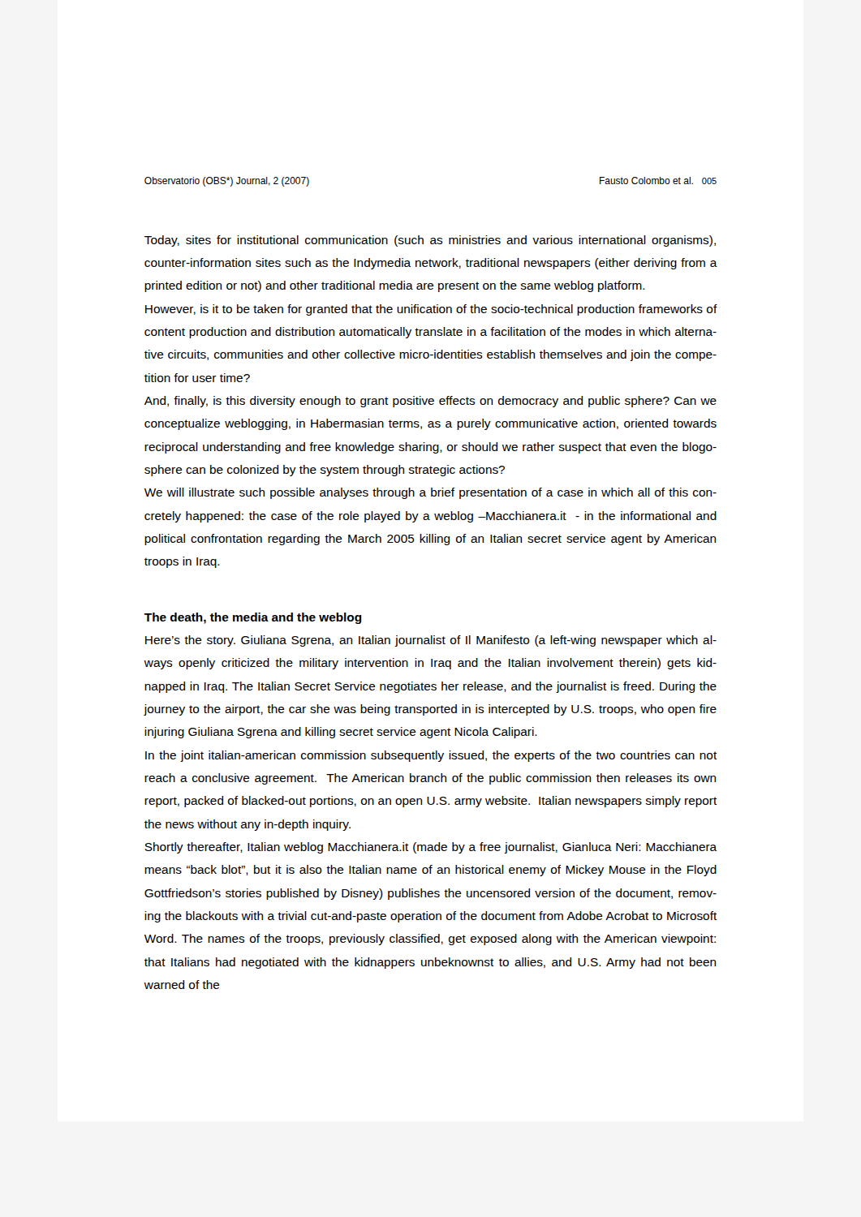Observatorio (OBS*) Journal, 2 (2007)
Fausto Colombo et al. 005
Today, sites for institutional communication (such as ministries and various international organisms), counter-information sites such as the Indymedia network, traditional newspapers (either deriving from a printed edition or not) and other traditional media are present on the same weblog platform.
However, is it to be taken for granted that the unification of the socio-technical production frameworks of content production and distribution automatically translate in a facilitation of the modes in which alternative circuits, communities and other collective micro-identities establish themselves and join the competition for user time?
And, finally, is this diversity enough to grant positive effects on democracy and public sphere? Can we conceptualize weblogging, in Habermasian terms, as a purely communicative action, oriented towards reciprocal understanding and free knowledge sharing, or should we rather suspect that even the blogosphere can be colonized by the system through strategic actions?
We will illustrate such possible analyses through a brief presentation of a case in which all of this concretely happened: the case of the role played by a weblog –Macchianera.it - in the informational and political confrontation regarding the March 2005 killing of an Italian secret service agent by American troops in Iraq.
The death, the media and the weblog
Here’s the story. Giuliana Sgrena, an Italian journalist of Il Manifesto (a left-wing newspaper which always openly criticized the military intervention in Iraq and the Italian involvement therein) gets kidnapped in Iraq. The Italian Secret Service negotiates her release, and the journalist is freed. During the journey to the airport, the car she was being transported in is intercepted by U.S. troops, who open fire injuring Giuliana Sgrena and killing secret service agent Nicola Calipari.
In the joint italian-american commission subsequently issued, the experts of the two countries can not reach a conclusive agreement. The American branch of the public commission then releases its own report, packed of blacked-out portions, on an open U.S. army website. Italian newspapers simply report the news without any in-depth inquiry.
Shortly thereafter, Italian weblog Macchianera.it (made by a free journalist, Gianluca Neri: Macchianera means “back blot”, but it is also the Italian name of an historical enemy of Mickey Mouse in the Floyd Gottfriedson’s stories published by Disney) publishes the uncensored version of the document, removing the blackouts with a trivial cut-and-paste operation of the document from Adobe Acrobat to Microsoft Word. The names of the troops, previously classified, get exposed along with the American viewpoint: that Italians had negotiated with the kidnappers unbeknownst to allies, and U.S. Army had not been warned of the